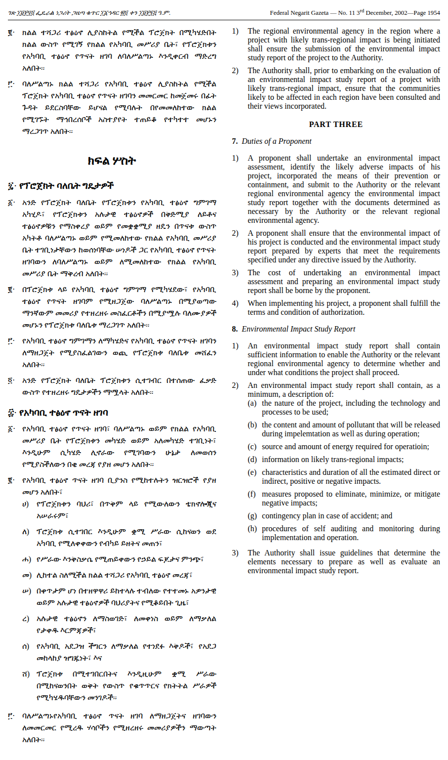ገጽ ፲፱፻፶፬ ፌዴራል ነጋሪት ጋዜጣ ቁጥር ፲፩ኅዳር ፳፬ ቀን ፲፱፻፺፭ ዓ.ም.
Federal Negarit Gazeta — No. 11 3rd December, 2002—Page 1954
፪· ክልል ተሻጋሪ ተፅዕኖ ሊያስከትል የሚችል ፕሮጀክት በሚካሄድበት ክልል ውስጥ የሚገኝ የክልል የአካባቢ መሥሪያ ቤት፣ የፕሮጀክቱን የአካባቢ ተፅዕኖ የጥናት ዘገባ ለባለሥልጣኑ እንዲቀርብ ማድረግ አለበት።
፫· ባለሥልጣኑ ክልል ተሻጋሪ የአካባቢ ተፅዕኖ ሊያስከትል የሚችል ፕሮጀክት የአካባቢ ተፅዕኖ የጥናት ዘገባን መመርመር ከመጀመሩ በፊት ጉዳት ይደርስባቸው ይሆናል የሚባሉት በየመመለከተው ክልል የሚገኙት ማኅበረሰቦች አስተያየት ተጠይቆ የተካተተ መሆኑን ማረጋገጥ አለበት።
ክፍል ሦስት
፯· የፕሮጀክት ባለቤት ግዴታዎች
፩· አንድ የፕሮጀክት ባለቤት የፕሮጀክቱን የአካባቢ ተፅዕኖ ግምገማ አካሂዶ፣ የፕሮጀክቱን አሉታዊ ተፅዕኖዎች በቅድሚያ ለይቶና ተፅዕኖዎቹን የማስቀረያ ወይም የመቋቋሚያ ዘዴን በጥናቱ ውስጥ አካትቶ ባለሥልጣኑ ወይም የሚመለከተው የክልል የአካባቢ መሥሪያ ቤት ተገቢነታቸውን ከወሰነባቸው ሠነዶች ጋር የአካባቢ ተፅዕኖ የጥናት ዘገባውን ለባለሥልጣኑ ወይም ለሚመለከተው የክልል የአካባቢ መሥሪያ ቤት ማቅረብ አለበት።
፪· በፕሮጀክቱ ላይ የአካባቢ ተፅዕኖ ግምገማ የሚካሄደው፣ የአካባቢ ተፅዕኖ የጥናት ዘገባም የሚዘጋጀው ባለሥልጣኑ በሚያወጣው ማንኛውም መመሪያ የተዘረዘሩ መስፈርቶችን በሚያሟሉ ባለሙያዎች መሆኑን የፕሮጀክቱ ባለቤቱ ማረጋገጥ አለበት።
፫· የአካባቢ ተፅዕኖ ግምገማን ለማካሄድና የአካባቢ ተፅዕኖ የጥናት ዘገባን ለማዘጋጀት የሚያስፈልገውን ወጪ የፕሮጀክቱ ባለቤቱ መሸፈን አለበት።
፬· አንድ የፕሮጀክት ባለቤት ፕሮጀክቱን ሲተገብር በተሰጠው ፈቃድ ውስጥ የተዘረዘሩ ግዴታዎችን ማሟላት አለበት።
፰· የአካባቢ ተፅዕኖ ጥናት ዘገባ
፩· የአካባቢ ተፅዕኖ የጥናት ዘገባ፣ ባለሥልጣኑ ወይም የክልል የአካባቢ መሥሪያ ቤት የፕሮጀክቱን መካሄድ ወይም አለመካሄድ ተገቢነት፣ እንዲሁም ሲካሄድ ሊኖራው የሚገባውን ሁኔታ ለመወሰን የሚያስችለውን በቂ መረጃ የያዘ መሆን አለበት።
፪· የአካባቢ ተፅዕኖ ጥናት ዘገባ ቢያንስ የሚከተሉትን ዝርዝሮች የያዘ መሆን አለበት፣
ሀ) የፕሮጀክቱን ባህሪ፣ በጥቅም ላይ የሚውለውን ቴክኖሎጂና አሠራሩም፣
ለ) ፕሮጀክቱ ሲተገበር እንዲሁም ቋሚ ሥራው ሲከናወን ወደ አካባቢ የሚለቀቀውን የብካይ ይዘትና መጠን፣
ሐ) የሥራው እንቅስቃሴ የሚጠይቀውን የኃይል ፍጆታና ምንጭ፣
መ) ሊከተል ስለሚችል ክልል ተሻጋሪ የአካባቢ ተፅዕኖ መረጃ፣
ሠ) በቀጥታም ሆነ በተዘዋዋሪ ይከተላሉ ተብለው የተተመኑ አዎንታዊ ወይም አሉታዊ ተፅዕኖዎች ባህሪያትና የሚቆይበት ጊዜ፣
ረ) አሉታዊ ተፅዕኖን ለማስወገድ፣ ለመቀነስ ወይም ለማቃለል የታቀዱ እርምጃዎች፣
ሰ) የአካባቢ አደጋዝ ችግርን ለማቃለል የተነደፉ እቅዶች፣ የአደጋ መከላከያ ዝግጁነት፣ እና
ሸ) ፕሮጀክቱ በሚተገበርበትና እንዲዚሁም ቋሚ ሥራው በሚከናወንበት ወቅት የውስጥ የቁጥጥርና የክትትል ሥራዎች የሚካሄዱባቸውን መንገዶች።
፫· ባለሥልጣኑየአካባቢ ተፅዕኖ ጥናት ዘገባ ለማዘጋጀትና ዘገባውን ለመመርመር የሚረዱ ሃሳቦችን የሚዘረዘሩ መመሪያዎችን ማውጣት አለበት።
The regional environmental agency in the region where a project with likely trans-regional impact is being initiated shall ensure the submission of the environmental impact study report of the project to the Authority.
The Authority shall, prior to embarking on the evaluation of an environmental impact study report of a project with likely trans-regional impact, ensure that the communities likely to be affected in each region have been consulted and their views incorporated.
PART THREE
7. Duties of a Proponent
A proponent shall undertake an environmental impact assessment, identify the likely adverse impacts of his project, incorporated the means of their prevention or containment, and submit to the Authority or the relevant regional environmental agency the environmental impact study report together with the documents determined as necessary by the Authority or the relevant regional environmental agency.
A proponent shall ensure that the environmental impact of his project is conducted and the environmental impact study report prepared by experts that meet the requirements specified under any directive issued by the Authority.
The cost of undertaking an environmental impact assessment and preparing an environmental impact study report shall be borne by the proponent.
When implementing his project, a proponent shall fulfill the terms and condition of authorization.
8. Environmental Impact Study Report
An environmental impact study report shall contain sufficient information to enable the Authority or the relevant regional environmental agency to determine whether and under what conditions the project shall proceed.
An environmental impact study report shall contain, as a minimum, a description of:
the nature of the project, including the technology and processes to be used;
the content and amount of pollutant that will be released during impelemtation as well as during operation;
source and amount of energy required for operatioin;
information on likely trans-regional impacts;
characteristics and duration of all the estimated direct or indirect, positive or negative impacts.
measures proposed to eliminate, minimize, or mitigate negative impacts;
contingency plan in case of accident; and
procedures of self auditing and monitoring during implementation and operation.
The Authority shall issue guidelines that determine the elements necessary to prepare as well as evaluate an environmental impact study report.